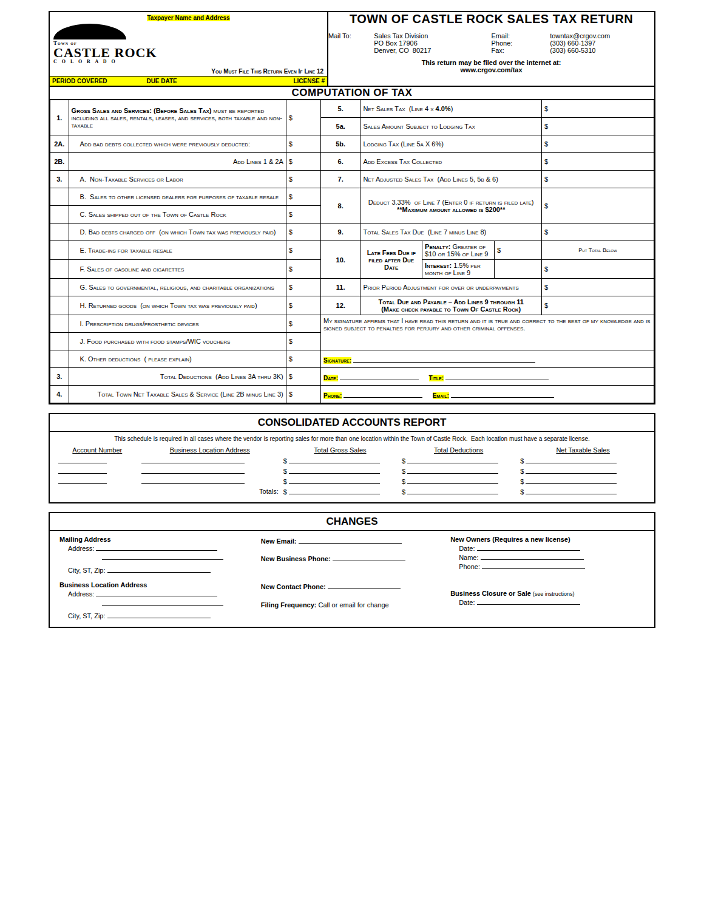| Taxpayer Name and Address Town of CASTLE ROCK C O L O R A D O You Must File This Return Even If Line 12 / PERIOD COVERED / DUE DATE / LICENSE # / | TOWN OF CASTLE ROCK SALES TAX RETURN / Mail To: / Sales Tax Division / Email: / towntax@crgov.com / / / PO Box 17906 / Phone: / (303) 660-1397 / / / Denver, CO 80217 / Fax: / (303) 660-5310 / This return may be filed over the internet at: www.crgov.com/tax |
| COMPUTATION OF TAX |
| / 1. / Gross Sales and Services: (Before Sales Tax) must be reported including all sales, rentals, leases, and services, both taxable and non-taxable / $ / 5. / Net Sales Tax (Line 4 x 4.0% ) / $ / / 5a. / Sales Amount Subject to Lodging Tax / $ / / 2A. / Add bad debts collected which were previously deducted: / $ / 5b. / Lodging Tax (Line 5a X 6%) / $ / / 2B. / Add Lines 1 & 2A / $ / 6. / Add Excess Tax Collected / $ / / 3. / A. Non-Taxable Services or Labor / $ / 7. / Net Adjusted Sales Tax (Add Lines 5, 5b & 6) / $ / / / B. Sales to other licensed dealers for purposes of taxable resale / $ / 8. / Deduct 3.33% of Line 7 (Enter 0 if return is filed late) **Maximum amount allowed is $200** / $ / / / C. Sales shipped out of the Town of Castle Rock / $ / / / D. Bad debts charged off (on which Town tax was previously paid) / $ / 9. / Total Sales Tax Due (Line 7 minus Line 8) / $ / / / E. Trade-ins for taxable resale / $ / 10. / / Late Fees Due if filed after Due Date / Penalty: Greater of $10 or 15% of Line 9 / $ / / Interest: 1.5% per month of Line 9 / / / Put Total Below / / / F. Sales of gasoline and cigarettes / $ / $ / / / G. Sales to governmental, religious, and charitable organizations / $ / 11. / Prior Period Adjustment for over or underpayments / $ / / / H. Returned goods (on which Town tax was previously paid) / $ / 12. / Total Due and Payable – Add Lines 9 through 11 (Make check payable to Town Of Castle Rock) / $ / / / I. Prescription drugs/prosthetic devices / $ / My signature affirms that I have read this return and it is true and correct to the best of my knowledge and is signed subject to penalties for perjury and other criminal offenses. / / / J. Food purchased with food stamps/WIC vouchers / $ / / / K. Other deductions ( please explain) / $ / Signature: / / 3. / Total Deductions (Add Lines 3A thru 3K) / $ / Date: Title: / / 4. / Total Town Net Taxable Sales & Service (Line 2B minus Line 3) / $ / Phone: Email: / |
| CONSOLIDATED ACCOUNTS REPORT |
| This schedule is required in all cases where the vendor is reporting sales for more than one location within the Town of Castle Rock. Each location must have a separate license. / Account Number / Business Location Address / Total Gross Sales / Total Deductions / Net Taxable Sales / / --- / --- / --- / --- / --- / / / / $ / $ / $ / / / / $ / $ / $ / / / / $ / $ / $ / / / Totals: / $ / $ / $ / |
| CHANGES |
| / Mailing Address Address: City, ST, Zip: / New Email: New Business Phone: / New Owners (Requires a new license) Date: Name: Phone: / / Business Location Address Address: City, ST, Zip: / New Contact Phone: Filing Frequency: Call or email for change / Business Closure or Sale (see instructions) Date: / |